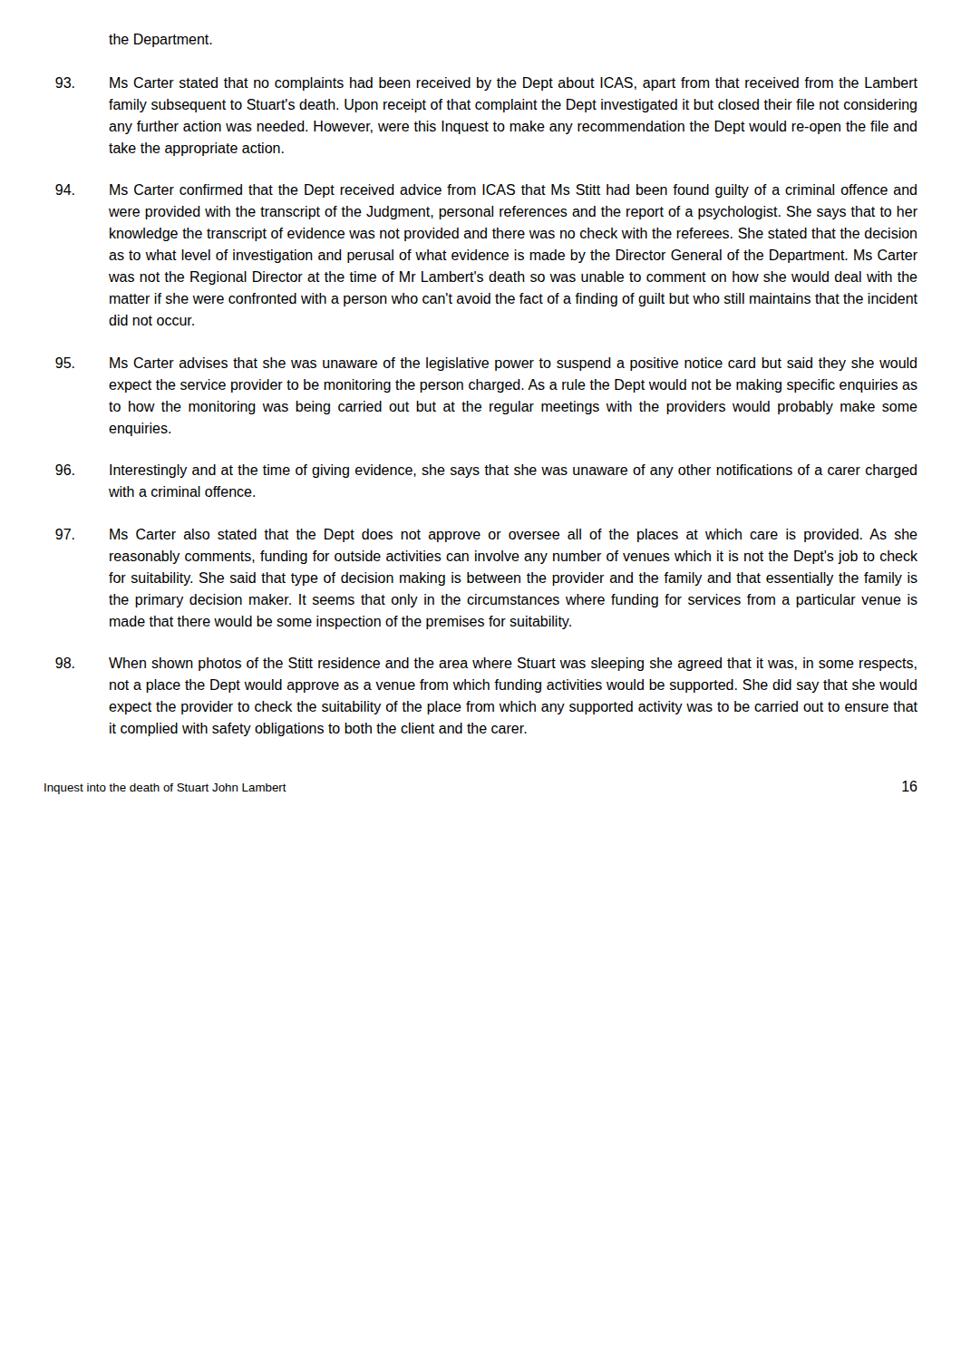the Department.
93. Ms Carter stated that no complaints had been received by the Dept about ICAS, apart from that received from the Lambert family subsequent to Stuart's death. Upon receipt of that complaint the Dept investigated it but closed their file not considering any further action was needed. However, were this Inquest to make any recommendation the Dept would re-open the file and take the appropriate action.
94. Ms Carter confirmed that the Dept received advice from ICAS that Ms Stitt had been found guilty of a criminal offence and were provided with the transcript of the Judgment, personal references and the report of a psychologist. She says that to her knowledge the transcript of evidence was not provided and there was no check with the referees. She stated that the decision as to what level of investigation and perusal of what evidence is made by the Director General of the Department. Ms Carter was not the Regional Director at the time of Mr Lambert's death so was unable to comment on how she would deal with the matter if she were confronted with a person who can't avoid the fact of a finding of guilt but who still maintains that the incident did not occur.
95. Ms Carter advises that she was unaware of the legislative power to suspend a positive notice card but said they she would expect the service provider to be monitoring the person charged. As a rule the Dept would not be making specific enquiries as to how the monitoring was being carried out but at the regular meetings with the providers would probably make some enquiries.
96. Interestingly and at the time of giving evidence, she says that she was unaware of any other notifications of a carer charged with a criminal offence.
97. Ms Carter also stated that the Dept does not approve or oversee all of the places at which care is provided. As she reasonably comments, funding for outside activities can involve any number of venues which it is not the Dept's job to check for suitability. She said that type of decision making is between the provider and the family and that essentially the family is the primary decision maker. It seems that only in the circumstances where funding for services from a particular venue is made that there would be some inspection of the premises for suitability.
98. When shown photos of the Stitt residence and the area where Stuart was sleeping she agreed that it was, in some respects, not a place the Dept would approve as a venue from which funding activities would be supported. She did say that she would expect the provider to check the suitability of the place from which any supported activity was to be carried out to ensure that it complied with safety obligations to both the client and the carer.
Inquest into the death of Stuart John Lambert 16